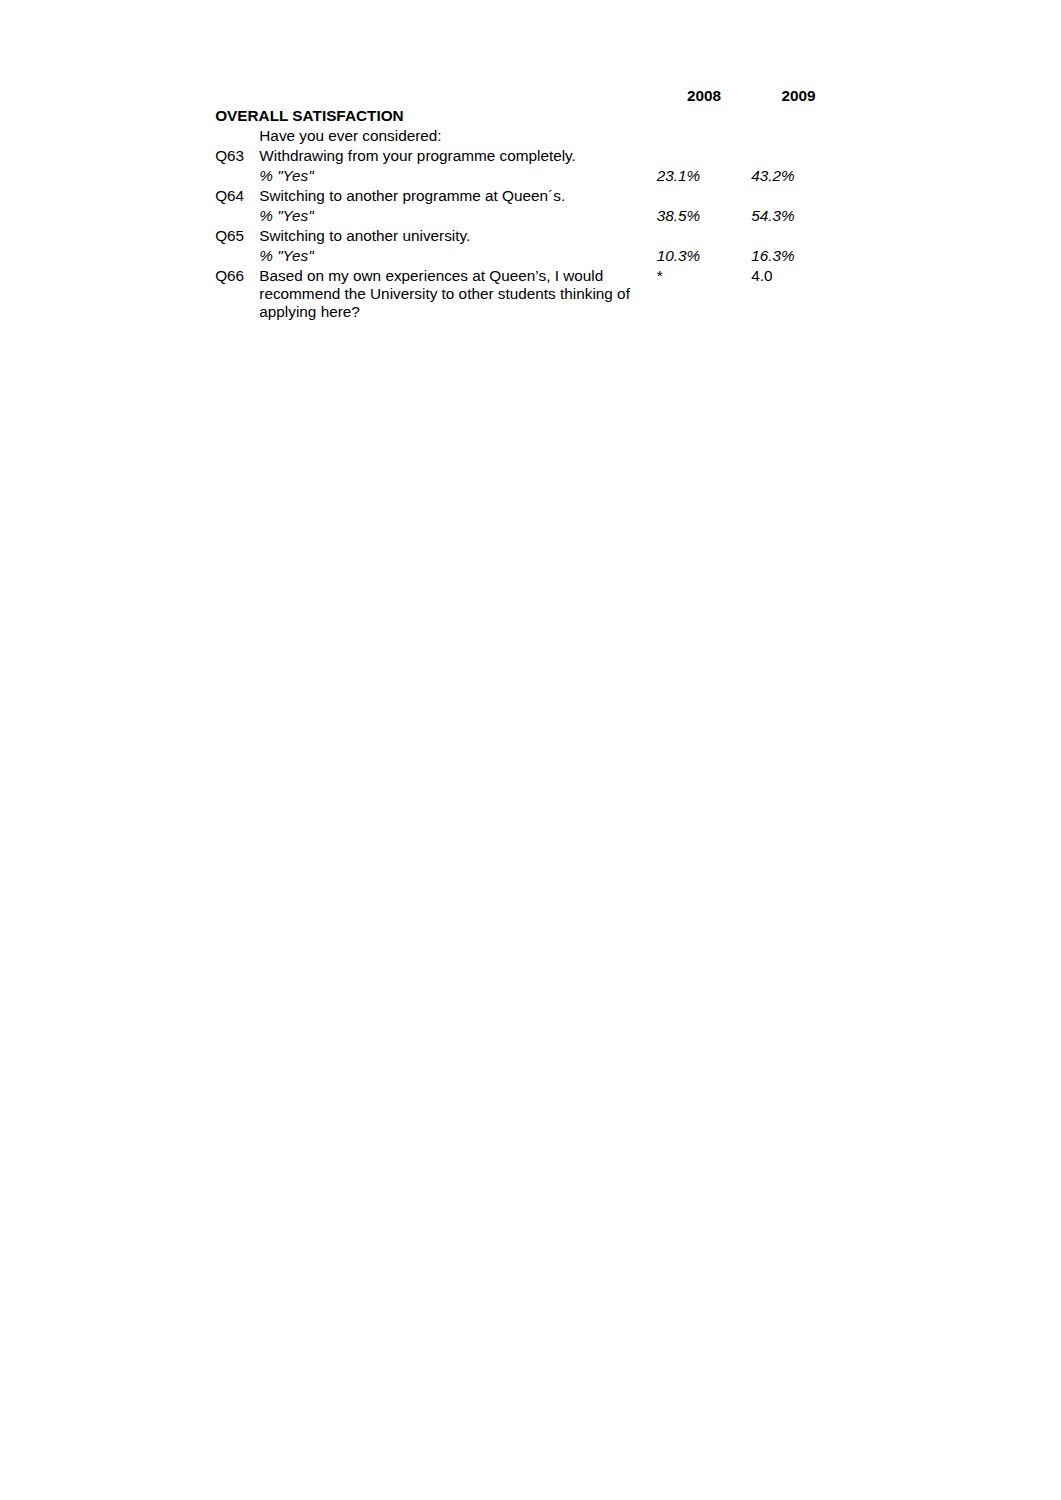| | | 2008 | 2009 |
| OVERALL SATISFACTION | | |
| | Have you ever considered: | | |
| Q63 | Withdrawing from your programme completely. | | |
| | % "Yes" | 23.1% | 43.2% |
| Q64 | Switching to another programme at Queen´s. | | |
| | % "Yes" | 38.5% | 54.3% |
| Q65 | Switching to another university. | | |
| | % "Yes" | 10.3% | 16.3% |
| Q66 | Based on my own experiences at Queen’s, I would recommend the University to other students thinking of applying here? | * | 4.0 |